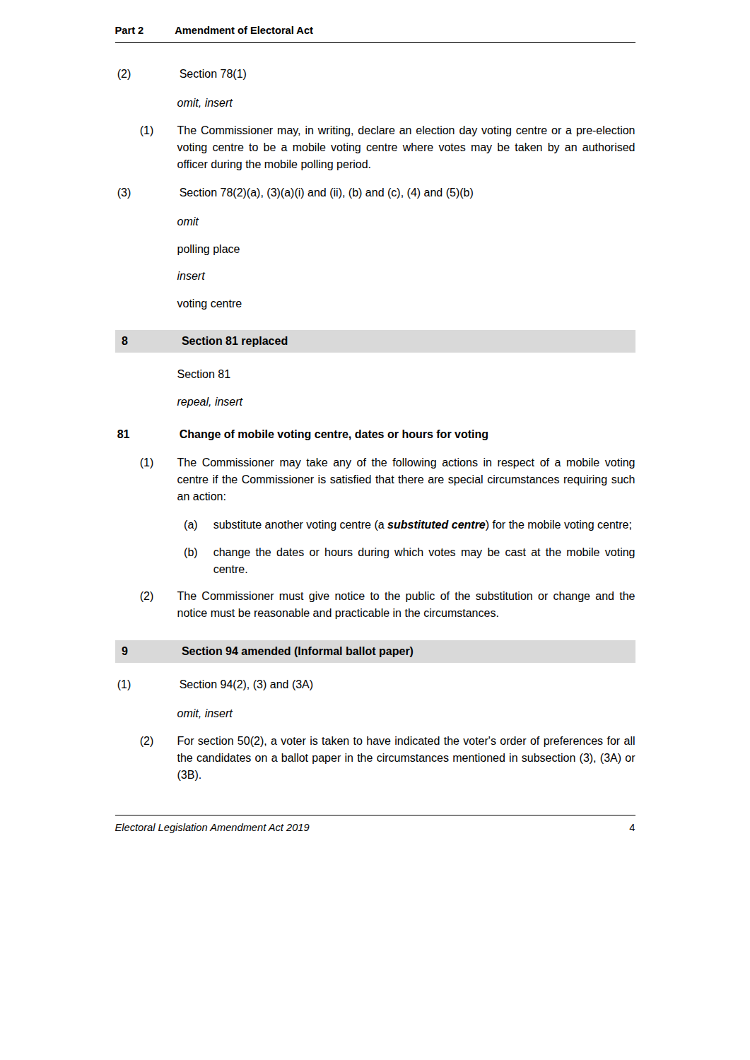Part 2 Amendment of Electoral Act
(2)
Section 78(1)
omit, insert
(1)
The Commissioner may, in writing, declare an election day voting centre or a pre-election voting centre to be a mobile voting centre where votes may be taken by an authorised officer during the mobile polling period.
(3)
Section 78(2)(a), (3)(a)(i) and (ii), (b) and (c), (4) and (5)(b)
omit
polling place
insert
voting centre
8
Section 81 replaced
Section 81
repeal, insert
81
Change of mobile voting centre, dates or hours for voting
(1)
The Commissioner may take any of the following actions in respect of a mobile voting centre if the Commissioner is satisfied that there are special circumstances requiring such an action:
(a)
substitute another voting centre (a substituted centre) for the mobile voting centre;
(b)
change the dates or hours during which votes may be cast at the mobile voting centre.
(2)
The Commissioner must give notice to the public of the substitution or change and the notice must be reasonable and practicable in the circumstances.
9
Section 94 amended (Informal ballot paper)
(1)
Section 94(2), (3) and (3A)
omit, insert
(2)
For section 50(2), a voter is taken to have indicated the voter's order of preferences for all the candidates on a ballot paper in the circumstances mentioned in subsection (3), (3A) or (3B).
Electoral Legislation Amendment Act 2019 4